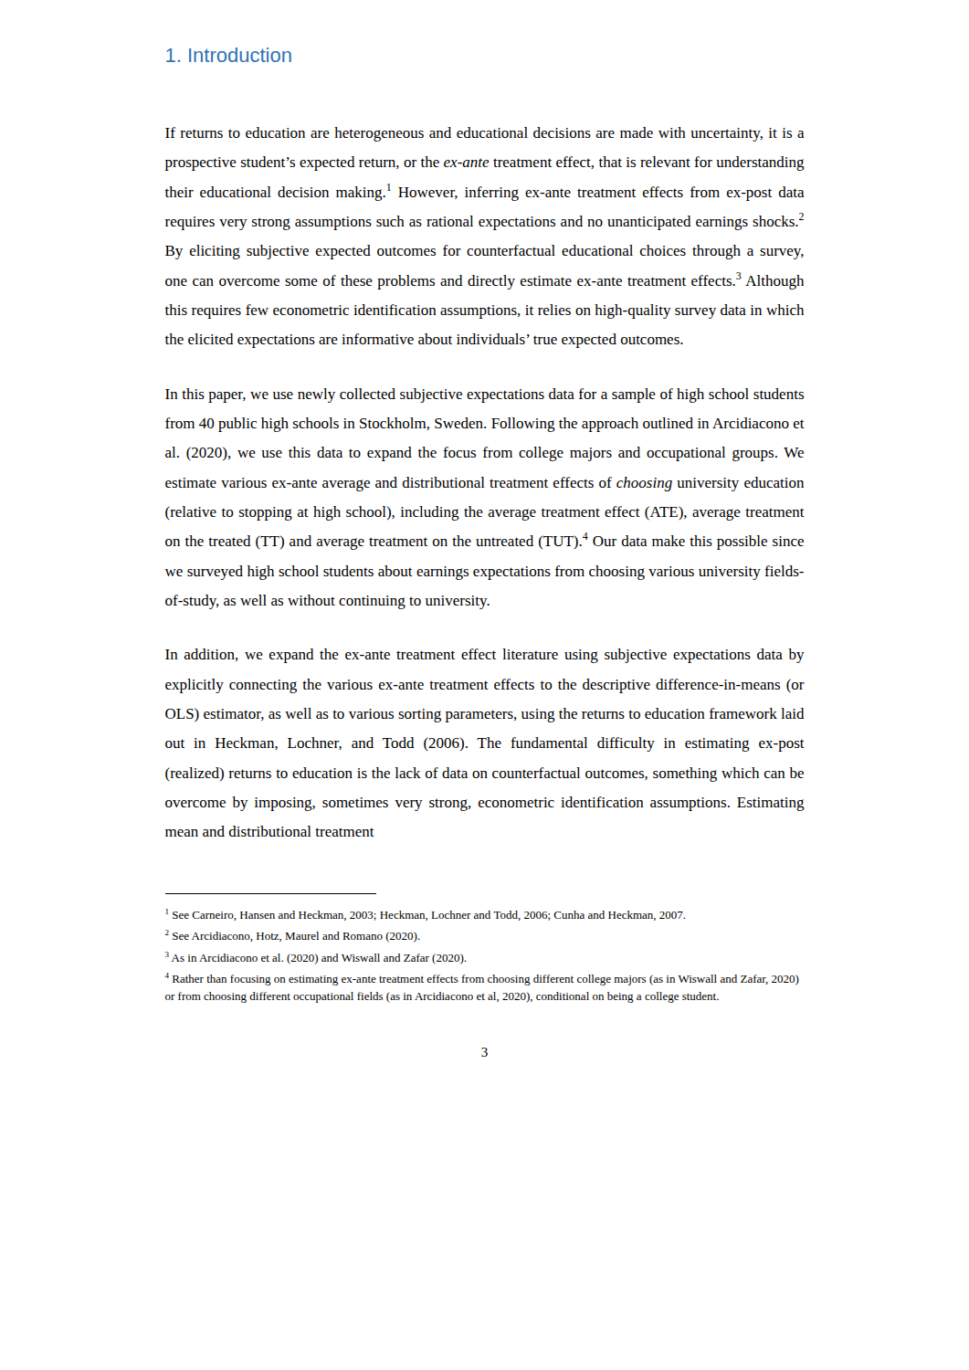1. Introduction
If returns to education are heterogeneous and educational decisions are made with uncertainty, it is a prospective student’s expected return, or the ex-ante treatment effect, that is relevant for understanding their educational decision making.1 However, inferring ex-ante treatment effects from ex-post data requires very strong assumptions such as rational expectations and no unanticipated earnings shocks.2 By eliciting subjective expected outcomes for counterfactual educational choices through a survey, one can overcome some of these problems and directly estimate ex-ante treatment effects.3 Although this requires few econometric identification assumptions, it relies on high-quality survey data in which the elicited expectations are informative about individuals’ true expected outcomes.
In this paper, we use newly collected subjective expectations data for a sample of high school students from 40 public high schools in Stockholm, Sweden. Following the approach outlined in Arcidiacono et al. (2020), we use this data to expand the focus from college majors and occupational groups. We estimate various ex-ante average and distributional treatment effects of choosing university education (relative to stopping at high school), including the average treatment effect (ATE), average treatment on the treated (TT) and average treatment on the untreated (TUT).4 Our data make this possible since we surveyed high school students about earnings expectations from choosing various university fields-of-study, as well as without continuing to university.
In addition, we expand the ex-ante treatment effect literature using subjective expectations data by explicitly connecting the various ex-ante treatment effects to the descriptive difference-in-means (or OLS) estimator, as well as to various sorting parameters, using the returns to education framework laid out in Heckman, Lochner, and Todd (2006). The fundamental difficulty in estimating ex-post (realized) returns to education is the lack of data on counterfactual outcomes, something which can be overcome by imposing, sometimes very strong, econometric identification assumptions. Estimating mean and distributional treatment
1 See Carneiro, Hansen and Heckman, 2003; Heckman, Lochner and Todd, 2006; Cunha and Heckman, 2007.
2 See Arcidiacono, Hotz, Maurel and Romano (2020).
3 As in Arcidiacono et al. (2020) and Wiswall and Zafar (2020).
4 Rather than focusing on estimating ex-ante treatment effects from choosing different college majors (as in Wiswall and Zafar, 2020) or from choosing different occupational fields (as in Arcidiacono et al, 2020), conditional on being a college student.
3